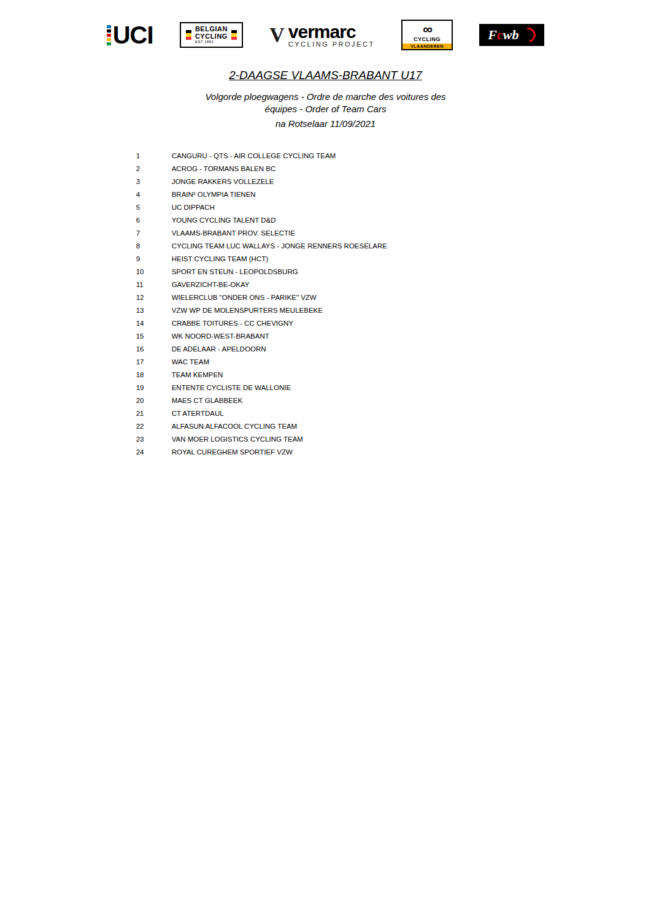UCI
BELGIAN
CYCLINGEST 1882
V
vermarc CYCLING PROJECT
∞
CYCLING
VLAANDEREN
Fcwb
2-DAAGSE VLAAMS-BRABANT U17
Volgorde ploegwagens - Ordre de marche des voitures des
équipes - Order of Team Cars
na Rotselaar 11/09/2021
| 1 | CANGURU - QTS - AIR COLLEGE CYCLING TEAM |
| 2 | ACROG - TORMANS BALEN BC |
| 3 | JONGE RAKKERS VOLLEZELE |
| 4 | BRAIN² OLYMPIA TIENEN |
| 5 | UC DIPPACH |
| 6 | YOUNG CYCLING TALENT D&D |
| 7 | VLAAMS-BRABANT PROV. SELECTIE |
| 8 | CYCLING TEAM LUC WALLAYS - JONGE RENNERS ROESELARE |
| 9 | HEIST CYCLING TEAM (HCT) |
| 10 | SPORT EN STEUN - LEOPOLDSBURG |
| 11 | GAVERZICHT-BE-OKAY |
| 12 | WIELERCLUB "ONDER ONS - PARIKE" VZW |
| 13 | VZW WP DE MOLENSPURTERS MEULEBEKE |
| 14 | CRABBE TOITURES - CC CHEVIGNY |
| 15 | WK NOORD-WEST-BRABANT |
| 16 | DE ADELAAR - APELDOORN |
| 17 | WAC TEAM |
| 18 | TEAM KEMPEN |
| 19 | ENTENTE CYCLISTE DE WALLONIE |
| 20 | MAES CT GLABBEEK |
| 21 | CT ATERTDAUL |
| 22 | ALFASUN ALFACOOL CYCLING TEAM |
| 23 | VAN MOER LOGISTICS CYCLING TEAM |
| 24 | ROYAL CUREGHEM SPORTIEF VZW |